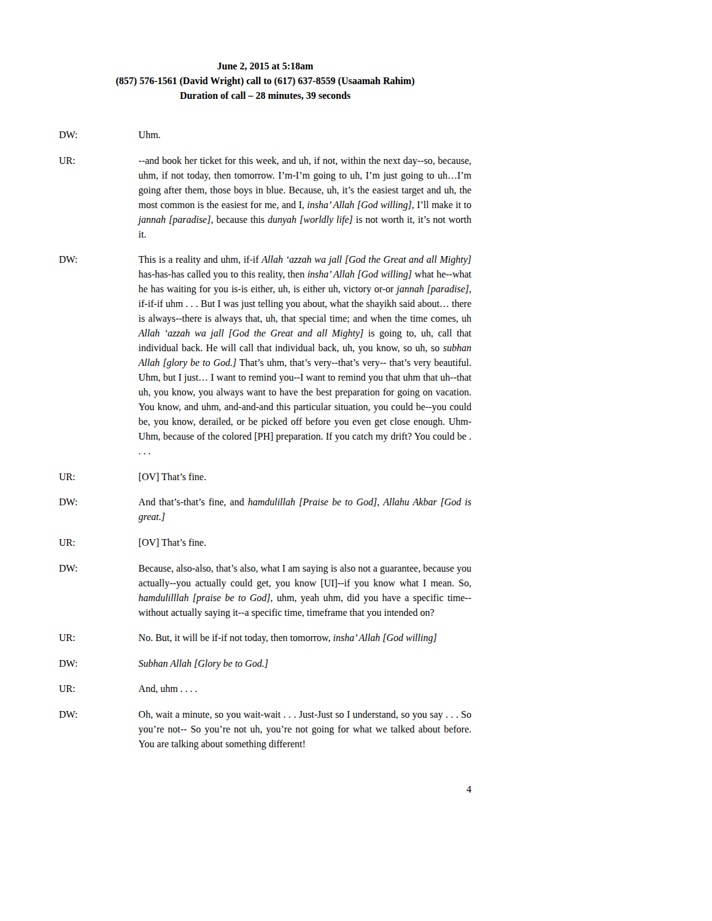June 2, 2015 at 5:18am
(857) 576-1561 (David Wright) call to (617) 637-8559 (Usaamah Rahim)
Duration of call – 28 minutes, 39 seconds
| DW: | Uhm. |
| UR: | --and book her ticket for this week, and uh, if not, within the next day--so, because, uhm, if not today, then tomorrow. I’m-I’m going to uh, I’m just going to uh…I’m going after them, those boys in blue. Because, uh, it’s the easiest target and uh, the most common is the easiest for me, and I, insha’ Allah [God willing] , I’ll make it to jannah [paradise] , because this dunyah [worldly life] is not worth it, it’s not worth it. |
| DW: | This is a reality and uhm, if-if Allah ‘azzah wa jall [God the Great and all Mighty] has-has-has called you to this reality, then insha’ Allah [God willing] what he--what he has waiting for you is-is either, uh, is either uh, victory or-or jannah [paradise] , if-if-if uhm . . . But I was just telling you about, what the shayikh said about… there is always--there is always that, uh, that special time; and when the time comes, uh Allah ‘azzah wa jall [God the Great and all Mighty] is going to, uh, call that individual back. He will call that individual back, uh, you know, so uh, so subhan Allah [glory be to God.] That’s uhm, that’s very--that’s very-- that’s very beautiful. Uhm, but I just… I want to remind you--I want to remind you that uhm that uh--that uh, you know, you always want to have the best preparation for going on vacation. You know, and uhm, and-and-and this particular situation, you could be--you could be, you know, derailed, or be picked off before you even get close enough. Uhm-Uhm, because of the colored [PH] preparation. If you catch my drift? You could be . . . . |
| UR: | [OV] That’s fine. |
| DW: | And that’s-that’s fine, and hamdulillah [Praise be to God] , Allahu Akbar [God is great.] |
| UR: | [OV] That’s fine. |
| DW: | Because, also-also, that’s also, what I am saying is also not a guarantee, because you actually--you actually could get, you know [UI]--if you know what I mean. So, hamdulilllah [praise be to God] , uhm, yeah uhm, did you have a specific time--without actually saying it--a specific time, timeframe that you intended on? |
| UR: | No. But, it will be if-if not today, then tomorrow, insha’ Allah [God willing] |
| DW: | Subhan Allah [Glory be to God.] |
| UR: | And, uhm . . . . |
| DW: | Oh, wait a minute, so you wait-wait . . . Just-Just so I understand, so you say . . . So you’re not-- So you’re not uh, you’re not going for what we talked about before. You are talking about something different! |
4